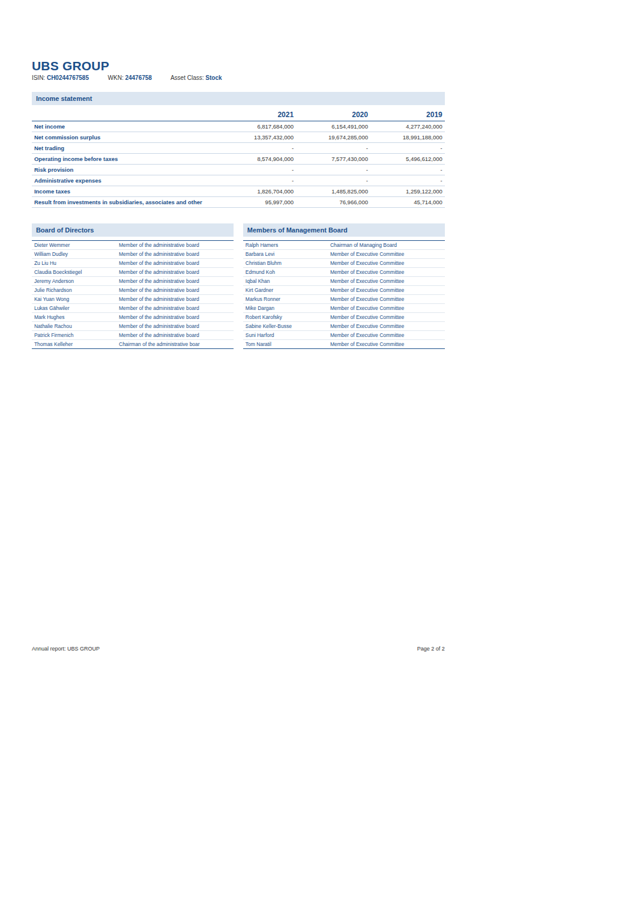UBS GROUP
ISIN: CH0244767585 WKN: 24476758 Asset Class: Stock
Income statement
| | 2021 | 2020 | 2019 |
| --- | --- | --- | --- |
| Net income | 6,817,684,000 | 6,154,491,000 | 4,277,240,000 |
| Net commission surplus | 13,357,432,000 | 19,674,285,000 | 18,991,188,000 |
| Net trading | - | - | - |
| Operating income before taxes | 8,574,904,000 | 7,577,430,000 | 5,496,612,000 |
| Risk provision | - | - | - |
| Administrative expenses | - | - | - |
| Income taxes | 1,826,704,000 | 1,485,825,000 | 1,259,122,000 |
| Result from investments in subsidiaries, associates and other | 95,997,000 | 76,966,000 | 45,714,000 |
Board of Directors
| Dieter Wemmer | Member of the administrative board |
| William Dudley | Member of the administrative board |
| Zu Liu Hu | Member of the administrative board |
| Claudia Boeckstiegel | Member of the administrative board |
| Jeremy Anderson | Member of the administrative board |
| Julie Richardson | Member of the administrative board |
| Kai Yuan Wong | Member of the administrative board |
| Lukas Gähwiler | Member of the administrative board |
| Mark Hughes | Member of the administrative board |
| Nathalie Rachou | Member of the administrative board |
| Patrick Firmenich | Member of the administrative board |
| Thomas Kelleher | Chairman of the administrative boar |
Members of Management Board
| Ralph Hamers | Chairman of Managing Board |
| Barbara Levi | Member of Executive Committee |
| Christian Bluhm | Member of Executive Committee |
| Edmund Koh | Member of Executive Committee |
| Iqbal Khan | Member of Executive Committee |
| Kirt Gardner | Member of Executive Committee |
| Markus Ronner | Member of Executive Committee |
| Mike Dargan | Member of Executive Committee |
| Robert Karofsky | Member of Executive Committee |
| Sabine Keller-Busse | Member of Executive Committee |
| Suni Harford | Member of Executive Committee |
| Tom Naratil | Member of Executive Committee |
Annual report: UBS GROUP
Page 2 of 2